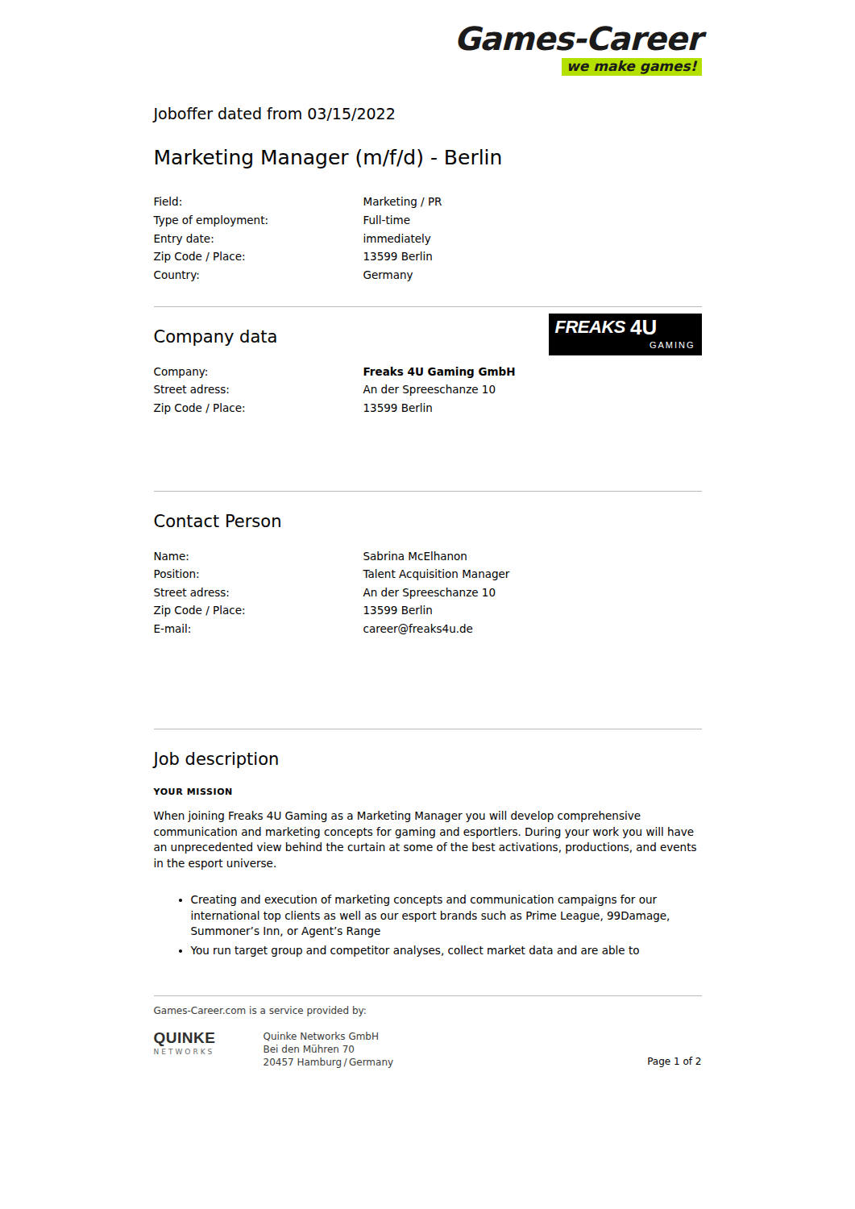Games-Career
we make games!
Joboffer dated from 03/15/2022
Marketing Manager (m/f/d) - Berlin
| Field: | Marketing / PR |
| Type of employment: | Full-time |
| Entry date: | immediately |
| Zip Code / Place: | 13599 Berlin |
| Country: | Germany |
Company data
FREAKS 4U GAMING
| Company: | Freaks 4U Gaming GmbH |
| Street adress: | An der Spreeschanze 10 |
| Zip Code / Place: | 13599 Berlin |
Contact Person
| Name: | Sabrina McElhanon |
| Position: | Talent Acquisition Manager |
| Street adress: | An der Spreeschanze 10 |
| Zip Code / Place: | 13599 Berlin |
| E-mail: | career@freaks4u.de |
Job description
YOUR MISSION
When joining Freaks 4U Gaming as a Marketing Manager you will develop comprehensive communication and marketing concepts for gaming and esportlers. During your work you will have an unprecedented view behind the curtain at some of the best activations, productions, and events in the esport universe.
Creating and execution of marketing concepts and communication campaigns for our international top clients as well as our esport brands such as Prime League, 99Damage, Summoner’s Inn, or Agent’s Range
You run target group and competitor analyses, collect market data and are able to
Games-Career.com is a service provided by:
QUINKE
NETWORKS
Quinke Networks GmbH
Bei den Mühren 70
20457 Hamburg / Germany
Page 1 of 2